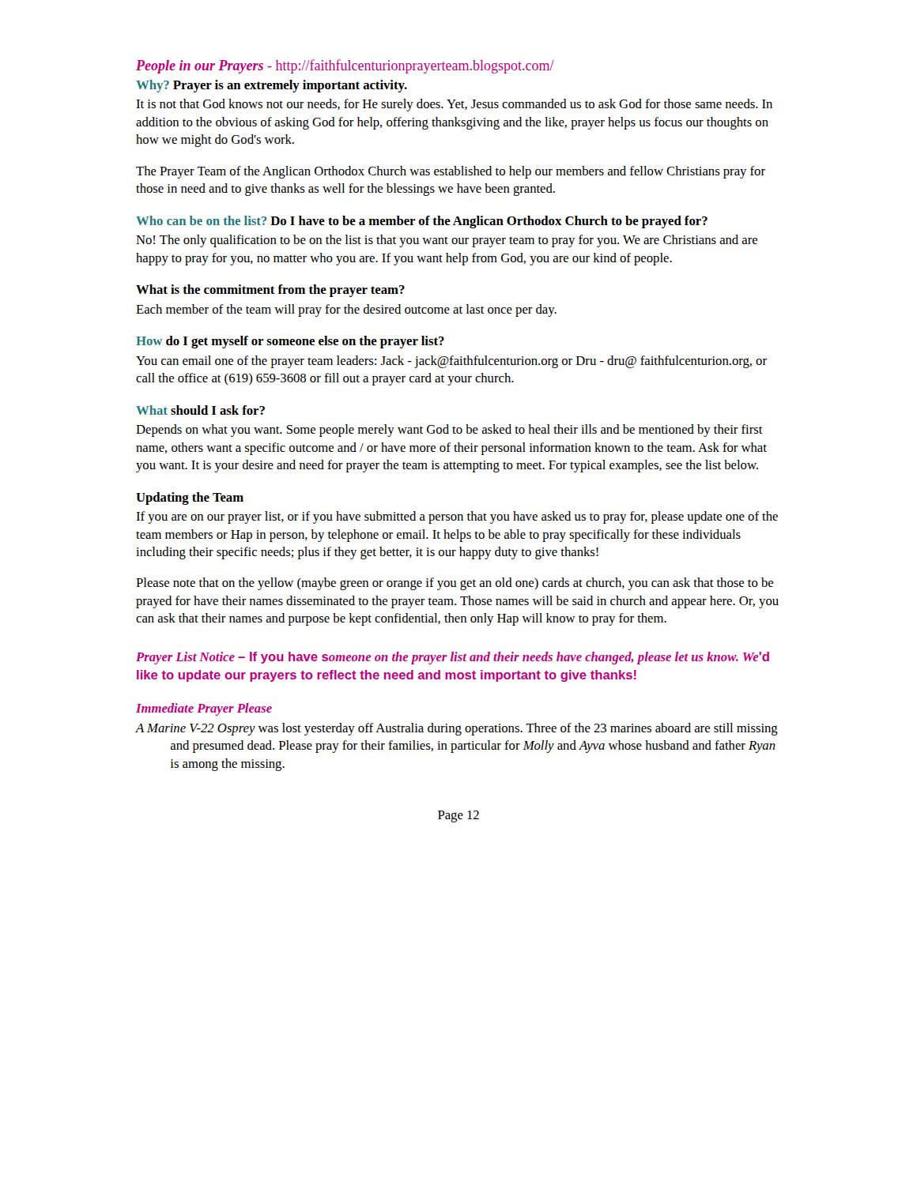People in our Prayers - http://faithfulcenturionprayerteam.blogspot.com/
Why? Prayer is an extremely important activity.
It is not that God knows not our needs, for He surely does. Yet, Jesus commanded us to ask God for those same needs. In addition to the obvious of asking God for help, offering thanksgiving and the like, prayer helps us focus our thoughts on how we might do God's work.
The Prayer Team of the Anglican Orthodox Church was established to help our members and fellow Christians pray for those in need and to give thanks as well for the blessings we have been granted.
Who can be on the list? Do I have to be a member of the Anglican Orthodox Church to be prayed for?
No! The only qualification to be on the list is that you want our prayer team to pray for you. We are Christians and are happy to pray for you, no matter who you are. If you want help from God, you are our kind of people.
What is the commitment from the prayer team?
Each member of the team will pray for the desired outcome at last once per day.
How do I get myself or someone else on the prayer list?
You can email one of the prayer team leaders: Jack - jack@faithfulcenturion.org or Dru - dru@ faithfulcenturion.org, or call the office at (619) 659-3608 or fill out a prayer card at your church.
What should I ask for?
Depends on what you want. Some people merely want God to be asked to heal their ills and be mentioned by their first name, others want a specific outcome and / or have more of their personal information known to the team. Ask for what you want. It is your desire and need for prayer the team is attempting to meet. For typical examples, see the list below.
Updating the Team
If you are on our prayer list, or if you have submitted a person that you have asked us to pray for, please update one of the team members or Hap in person, by telephone or email. It helps to be able to pray specifically for these individuals including their specific needs; plus if they get better, it is our happy duty to give thanks!
Please note that on the yellow (maybe green or orange if you get an old one) cards at church, you can ask that those to be prayed for have their names disseminated to the prayer team. Those names will be said in church and appear here. Or, you can ask that their names and purpose be kept confidential, then only Hap will know to pray for them.
Prayer List Notice – If you have someone on the prayer list and their needs have changed, please let us know. We'd like to update our prayers to reflect the need and most important to give thanks!
Immediate Prayer Please
A Marine V-22 Osprey was lost yesterday off Australia during operations. Three of the 23 marines aboard are still missing and presumed dead. Please pray for their families, in particular for Molly and Ayva whose husband and father Ryan is among the missing.
Page 12